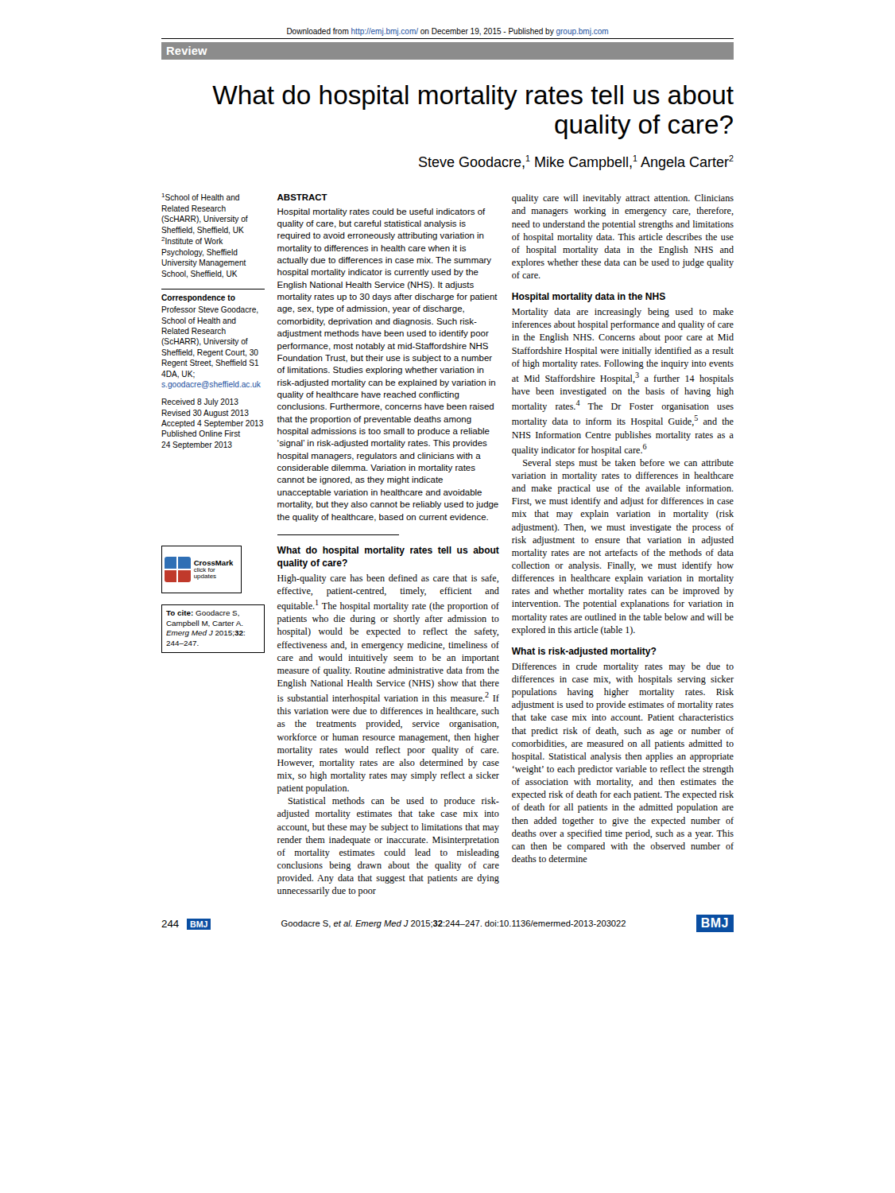Downloaded from http://emj.bmj.com/ on December 19, 2015 - Published by group.bmj.com
Review
What do hospital mortality rates tell us about
quality of care?
Steve Goodacre,1 Mike Campbell,1 Angela Carter2
1School of Health and Related Research (ScHARR), University of Sheffield, Sheffield, UK
2Institute of Work Psychology, Sheffield University Management School, Sheffield, UK
Correspondence to
Professor Steve Goodacre, School of Health and Related Research (ScHARR), University of Sheffield, Regent Court, 30 Regent Street, Sheffield S1 4DA, UK;
s.goodacre@sheffield.ac.uk
Received 8 July 2013
Revised 30 August 2013
Accepted 4 September 2013
Published Online First
24 September 2013
CrossMarkclick for updates
To cite: Goodacre S, Campbell M, Carter A. Emerg Med J 2015;32: 244–247.
ABSTRACT
Hospital mortality rates could be useful indicators of quality of care, but careful statistical analysis is required to avoid erroneously attributing variation in mortality to differences in health care when it is actually due to differences in case mix. The summary hospital mortality indicator is currently used by the English National Health Service (NHS). It adjusts mortality rates up to 30 days after discharge for patient age, sex, type of admission, year of discharge, comorbidity, deprivation and diagnosis. Such risk-adjustment methods have been used to identify poor performance, most notably at mid-Staffordshire NHS Foundation Trust, but their use is subject to a number of limitations. Studies exploring whether variation in risk-adjusted mortality can be explained by variation in quality of healthcare have reached conflicting conclusions. Furthermore, concerns have been raised that the proportion of preventable deaths among hospital admissions is too small to produce a reliable ‘signal’ in risk-adjusted mortality rates. This provides hospital managers, regulators and clinicians with a considerable dilemma. Variation in mortality rates cannot be ignored, as they might indicate unacceptable variation in healthcare and avoidable mortality, but they also cannot be reliably used to judge the quality of healthcare, based on current evidence.
What do hospital mortality rates tell us about quality of care?
High-quality care has been defined as care that is safe, effective, patient-centred, timely, efficient and equitable.1 The hospital mortality rate (the proportion of patients who die during or shortly after admission to hospital) would be expected to reflect the safety, effectiveness and, in emergency medicine, timeliness of care and would intuitively seem to be an important measure of quality. Routine administrative data from the English National Health Service (NHS) show that there is substantial interhospital variation in this measure.2 If this variation were due to differences in healthcare, such as the treatments provided, service organisation, workforce or human resource management, then higher mortality rates would reflect poor quality of care. However, mortality rates are also determined by case mix, so high mortality rates may simply reflect a sicker patient population.
Statistical methods can be used to produce risk-adjusted mortality estimates that take case mix into account, but these may be subject to limitations that may render them inadequate or inaccurate. Misinterpretation of mortality estimates could lead to misleading conclusions being drawn about the quality of care provided. Any data that suggest that patients are dying unnecessarily due to poor
quality care will inevitably attract attention. Clinicians and managers working in emergency care, therefore, need to understand the potential strengths and limitations of hospital mortality data. This article describes the use of hospital mortality data in the English NHS and explores whether these data can be used to judge quality of care.
Hospital mortality data in the NHS
Mortality data are increasingly being used to make inferences about hospital performance and quality of care in the English NHS. Concerns about poor care at Mid Staffordshire Hospital were initially identified as a result of high mortality rates. Following the inquiry into events at Mid Staffordshire Hospital,3 a further 14 hospitals have been investigated on the basis of having high mortality rates.4 The Dr Foster organisation uses mortality data to inform its Hospital Guide,5 and the NHS Information Centre publishes mortality rates as a quality indicator for hospital care.6
Several steps must be taken before we can attribute variation in mortality rates to differences in healthcare and make practical use of the available information. First, we must identify and adjust for differences in case mix that may explain variation in mortality (risk adjustment). Then, we must investigate the process of risk adjustment to ensure that variation in adjusted mortality rates are not artefacts of the methods of data collection or analysis. Finally, we must identify how differences in healthcare explain variation in mortality rates and whether mortality rates can be improved by intervention. The potential explanations for variation in mortality rates are outlined in the table below and will be explored in this article (table 1).
What is risk-adjusted mortality?
Differences in crude mortality rates may be due to differences in case mix, with hospitals serving sicker populations having higher mortality rates. Risk adjustment is used to provide estimates of mortality rates that take case mix into account. Patient characteristics that predict risk of death, such as age or number of comorbidities, are measured on all patients admitted to hospital. Statistical analysis then applies an appropriate ‘weight’ to each predictor variable to reflect the strength of association with mortality, and then estimates the expected risk of death for each patient. The expected risk of death for all patients in the admitted population are then added together to give the expected number of deaths over a specified time period, such as a year. This can then be compared with the observed number of deaths to determine
244 BMJ
Goodacre S, et al. Emerg Med J 2015;32:244–247. doi:10.1136/emermed-2013-203022
BMJ